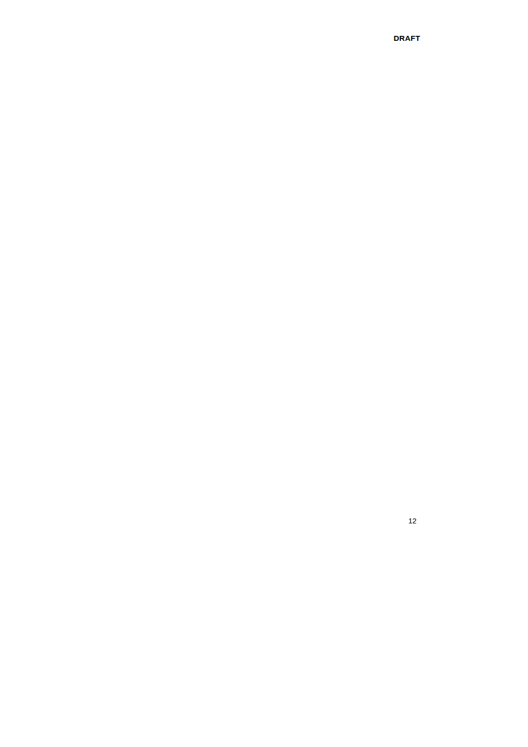DRAFT
12